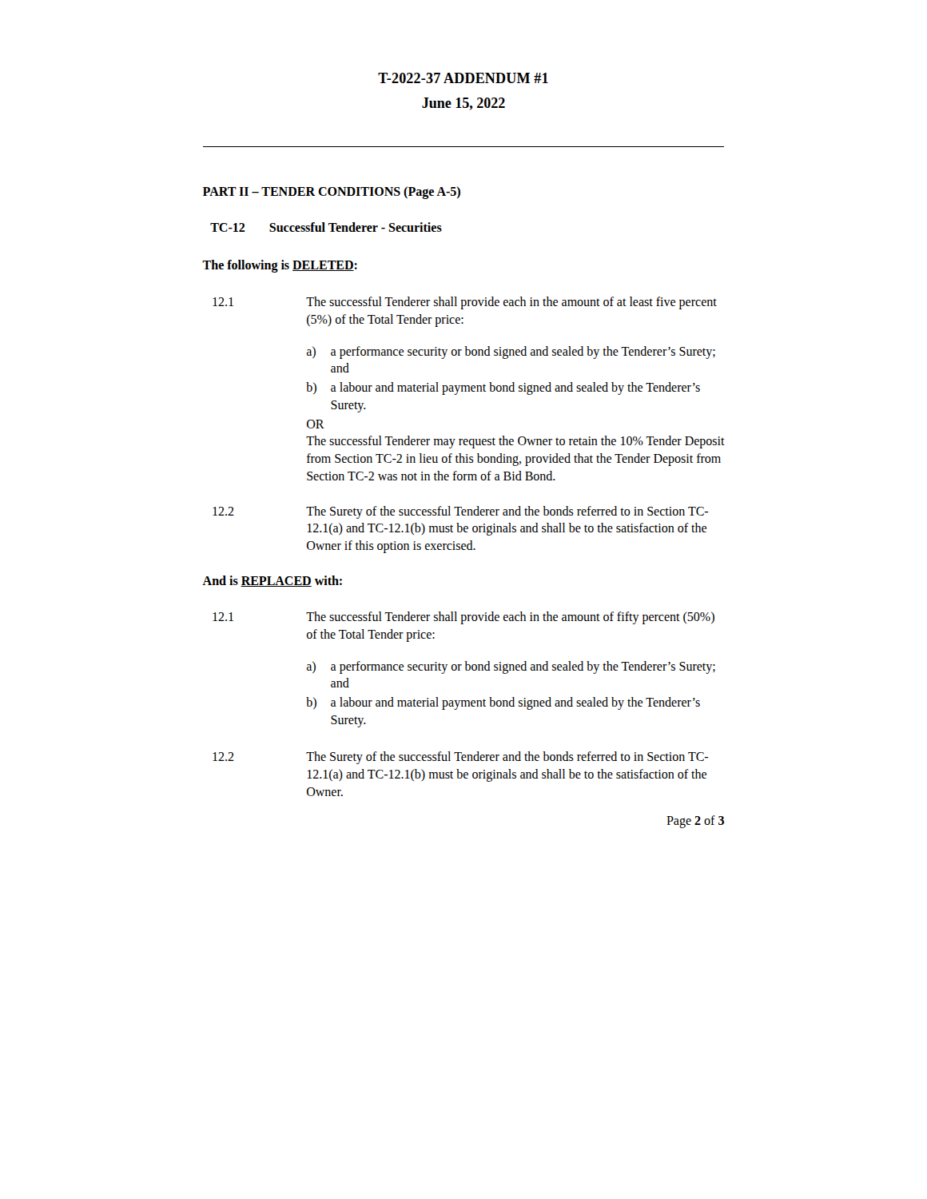T-2022-37 ADDENDUM #1
June 15, 2022
PART II – TENDER CONDITIONS (Page A-5)
TC-12 Successful Tenderer - Securities
The following is DELETED:
12.1
The successful Tenderer shall provide each in the amount of at least five percent (5%) of the Total Tender price:
a) a performance security or bond signed and sealed by the Tenderer’s Surety; and
b) a labour and material payment bond signed and sealed by the Tenderer’s Surety.
OR
The successful Tenderer may request the Owner to retain the 10% Tender Deposit from Section TC-2 in lieu of this bonding, provided that the Tender Deposit from Section TC-2 was not in the form of a Bid Bond.
12.2
The Surety of the successful Tenderer and the bonds referred to in Section TC-12.1(a) and TC-12.1(b) must be originals and shall be to the satisfaction of the Owner if this option is exercised.
And is REPLACED with:
12.1
The successful Tenderer shall provide each in the amount of fifty percent (50%) of the Total Tender price:
a) a performance security or bond signed and sealed by the Tenderer’s Surety; and
b) a labour and material payment bond signed and sealed by the Tenderer’s Surety.
12.2
The Surety of the successful Tenderer and the bonds referred to in Section TC-12.1(a) and TC-12.1(b) must be originals and shall be to the satisfaction of the Owner.
Page 2 of 3